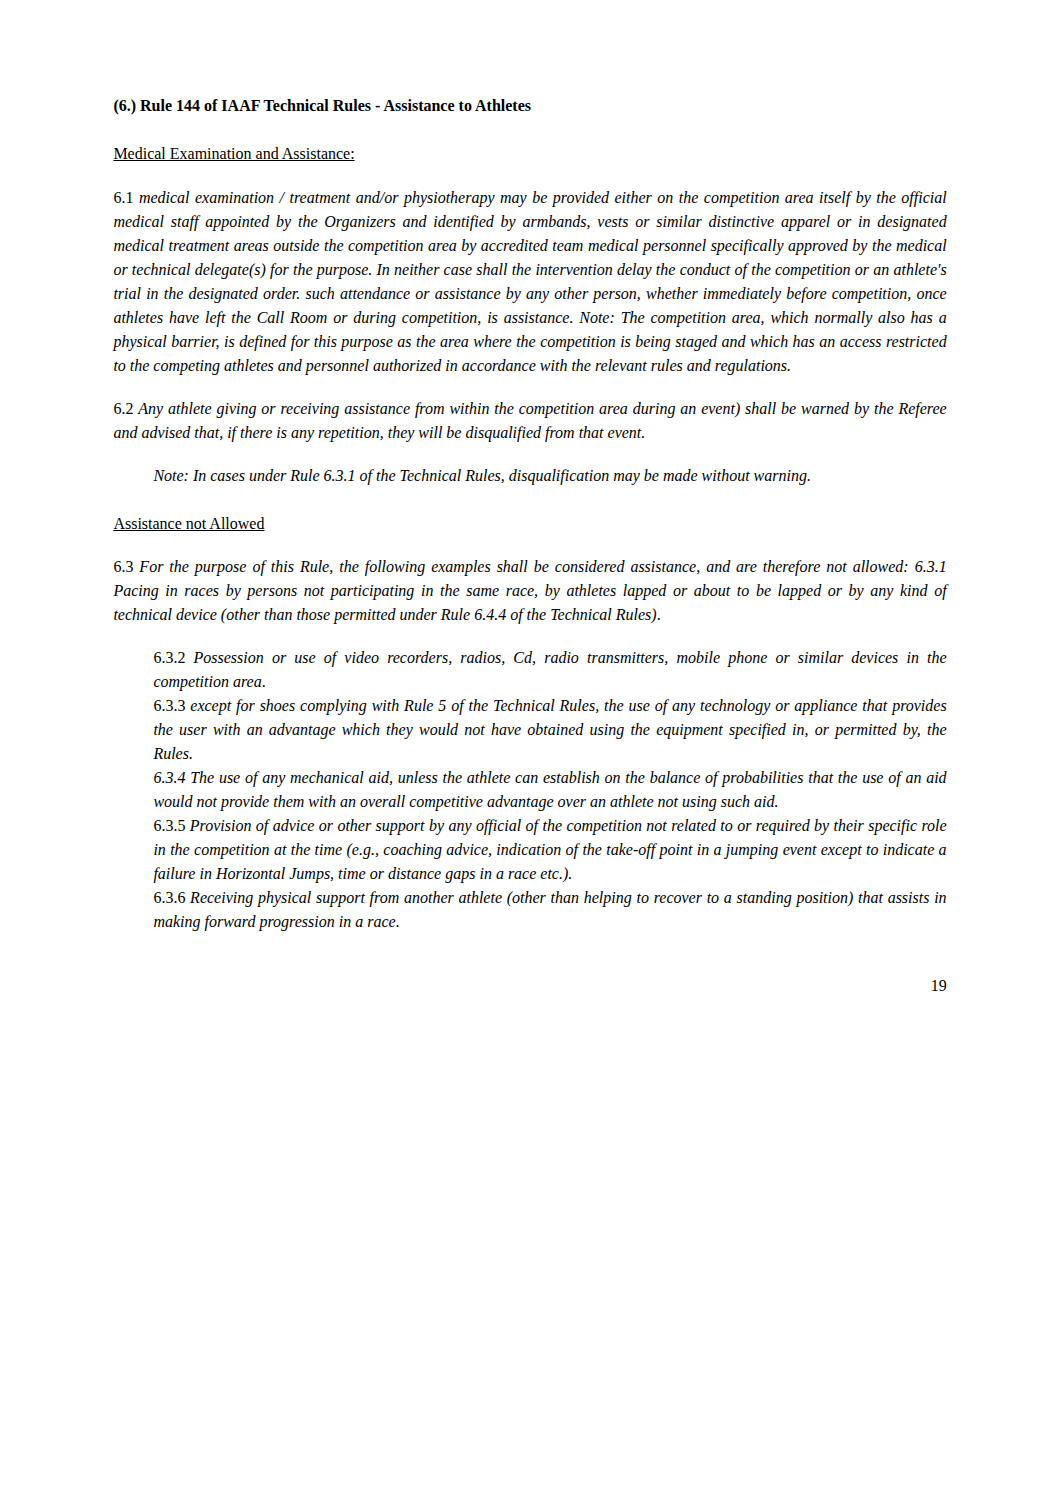(6.) Rule 144 of IAAF Technical Rules - Assistance to Athletes
Medical Examination and Assistance:
6.1 medical examination / treatment and/or physiotherapy may be provided either on the competition area itself by the official medical staff appointed by the Organizers and identified by armbands, vests or similar distinctive apparel or in designated medical treatment areas outside the competition area by accredited team medical personnel specifically approved by the medical or technical delegate(s) for the purpose. In neither case shall the intervention delay the conduct of the competition or an athlete's trial in the designated order. such attendance or assistance by any other person, whether immediately before competition, once athletes have left the Call Room or during competition, is assistance. Note: The competition area, which normally also has a physical barrier, is defined for this purpose as the area where the competition is being staged and which has an access restricted to the competing athletes and personnel authorized in accordance with the relevant rules and regulations.
6.2 Any athlete giving or receiving assistance from within the competition area during an event) shall be warned by the Referee and advised that, if there is any repetition, they will be disqualified from that event.
Note: In cases under Rule 6.3.1 of the Technical Rules, disqualification may be made without warning.
Assistance not Allowed
6.3 For the purpose of this Rule, the following examples shall be considered assistance, and are therefore not allowed: 6.3.1 Pacing in races by persons not participating in the same race, by athletes lapped or about to be lapped or by any kind of technical device (other than those permitted under Rule 6.4.4 of the Technical Rules).
6.3.2 Possession or use of video recorders, radios, Cd, radio transmitters, mobile phone or similar devices in the competition area.
6.3.3 except for shoes complying with Rule 5 of the Technical Rules, the use of any technology or appliance that provides the user with an advantage which they would not have obtained using the equipment specified in, or permitted by, the Rules.
6.3.4 The use of any mechanical aid, unless the athlete can establish on the balance of probabilities that the use of an aid would not provide them with an overall competitive advantage over an athlete not using such aid.
6.3.5 Provision of advice or other support by any official of the competition not related to or required by their specific role in the competition at the time (e.g., coaching advice, indication of the take-off point in a jumping event except to indicate a failure in Horizontal Jumps, time or distance gaps in a race etc.).
6.3.6 Receiving physical support from another athlete (other than helping to recover to a standing position) that assists in making forward progression in a race.
19